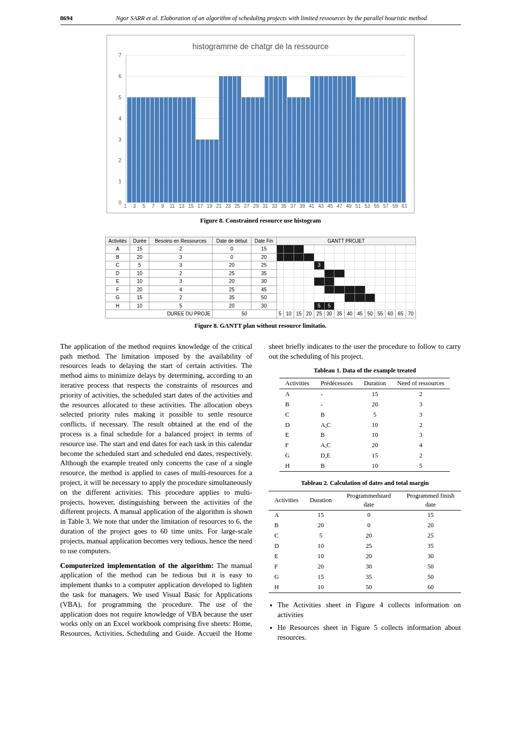8694 Ngor SARR et al. Elaboration of an algorithm of scheduling projects with limited ressources by the parallel houristic method
histogramme de chatgr de la ressource
7 6 5 4 3 2 1 0
1 3 5 7 9 11 13 15 17 19 21 23 25 27 29 31 33 35 37 39 41 43 45 47 49 51 53 55 57 59 61
Figure 8. Constrained resource use histogram
| Activités | Durée | Besoins en Ressources | Date de début | Date Fin | GANTT PROJET |
| --- | --- | --- | --- | --- | --- |
| A | 15 | 2 | 0 | 15 | | | | | | | | | | | | | | |
| B | 20 | 3 | 0 | 20 | | | | | | | | | | | | | | |
| C | 5 | 3 | 20 | 25 | | | | | 3 | | | | | | | | | |
| D | 10 | 2 | 25 | 35 | | | | | | | | | | | | | | |
| E | 10 | 3 | 20 | 30 | | | | | | | | | | | | | | |
| F | 20 | 4 | 25 | 45 | | | | | | | | | | | | | | |
| G | 15 | 2 | 35 | 50 | | | | | | | | | | | | | | |
| H | 10 | 5 | 20 | 30 | | | | | 5 | 5 | | | | | | | | |
| DUREE DU PROJE | 50 | 5 | 10 | 15 | 20 | 25 | 30 | 35 | 40 | 45 | 50 | 55 | 60 | 65 | 70 |
Figure 8. GANTT plan without resource limitatio.
The application of the method requires knowledge of the critical path method. The limitation imposed by the availability of resources leads to delaying the start of certain activities. The method aims to minimize delays by determining, according to an iterative process that respects the constraints of resources and priority of activities, the scheduled start dates of the activities and the resources allocated to these activities. The allocation obeys selected priority rules making it possible to settle resource conflicts, if necessary. The result obtained at the end of the process is a final schedule for a balanced project in terms of resource use. The start and end dates for each task in this calendar become the scheduled start and scheduled end dates, respectively. Although the example treated only concerns the case of a single resource, the method is applied to cases of multi-resources for a project, it will be necessary to apply the procedure simultaneously on the different activities. This procedure applies to multi-projects, however, distinguishing between the activities of the different projects. A manual application of the algorithm is shown in Table 3. We note that under the limitation of resources to 6, the duration of the project goes to 60 time units. For large-scale projects, manual application becomes very tedious, hence the need to use computers.
Computerized implementation of the algorithm: The manual application of the method can be tedious but it is easy to implement thanks to a computer application developed to lighten the task for managers. We used Visual Basic for Applications (VBA), for programming the procedure. The use of the application does not require knowledge of VBA because the user works only on an Excel workbook comprising five sheets: Home, Resources, Activities, Scheduling and Guide. Accueil the Home sheet briefly indicates to the user the procedure to follow to carry out the scheduling of his project.
Tableau 1. Data of the example treated
| Activities | Prédécessors | Duration | Need of ressources |
| --- | --- | --- | --- |
| A | - | 15 | 2 |
| B | - | 20 | 3 |
| C | B | 5 | 3 |
| D | A,C | 10 | 2 |
| E | B | 10 | 3 |
| F | A,C | 20 | 4 |
| G | D,E | 15 | 2 |
| H | B | 10 | 5 |
Tableau 2. Calculation of dates and total margin
| Activities | Duration | Programmedstard date | Programmed finish date |
| --- | --- | --- | --- |
| A | 15 | 0 | 15 |
| B | 20 | 0 | 20 |
| C | 5 | 20 | 25 |
| D | 10 | 25 | 35 |
| E | 10 | 20 | 30 |
| F | 20 | 30 | 50 |
| G | 15 | 35 | 50 |
| H | 10 | 50 | 60 |
The Activities sheet in Figure 4 collects information on activities
He Resources sheet in Figure 5 collects information about resources.